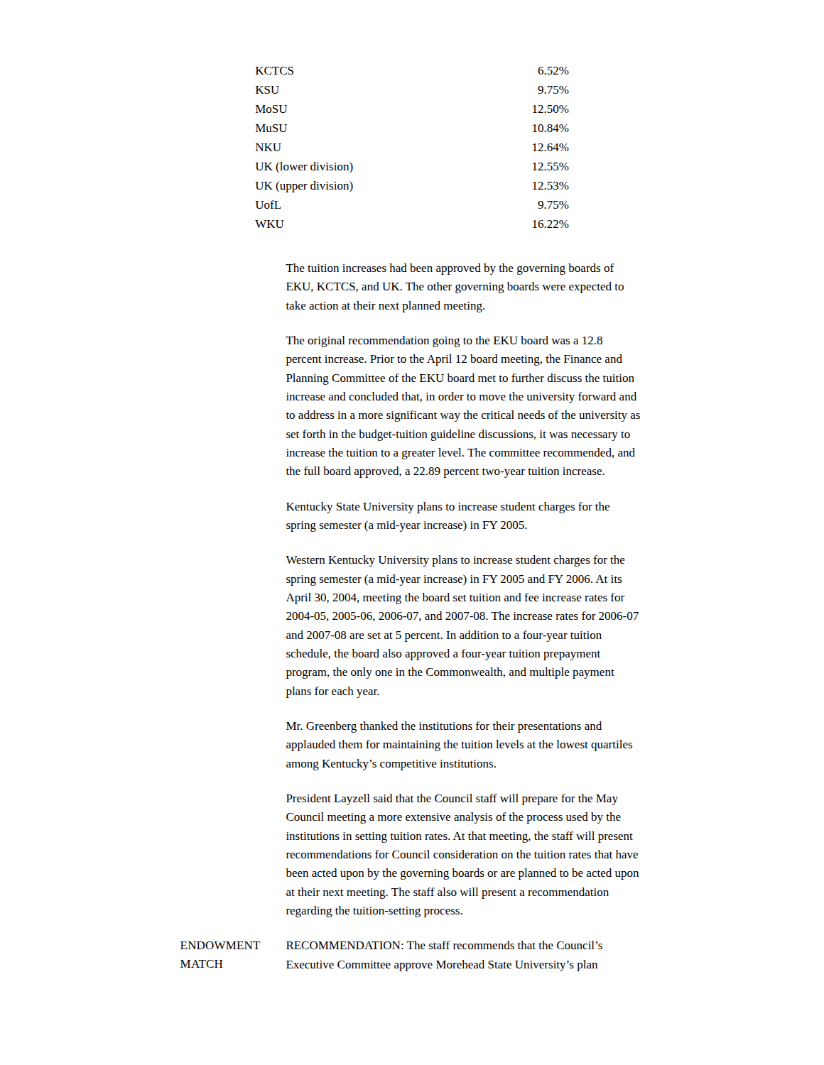| KCTCS | 6.52% |
| KSU | 9.75% |
| MoSU | 12.50% |
| MuSU | 10.84% |
| NKU | 12.64% |
| UK (lower division) | 12.55% |
| UK (upper division) | 12.53% |
| UofL | 9.75% |
| WKU | 16.22% |
The tuition increases had been approved by the governing boards of EKU, KCTCS, and UK. The other governing boards were expected to take action at their next planned meeting.
The original recommendation going to the EKU board was a 12.8 percent increase. Prior to the April 12 board meeting, the Finance and Planning Committee of the EKU board met to further discuss the tuition increase and concluded that, in order to move the university forward and to address in a more significant way the critical needs of the university as set forth in the budget-tuition guideline discussions, it was necessary to increase the tuition to a greater level. The committee recommended, and the full board approved, a 22.89 percent two-year tuition increase.
Kentucky State University plans to increase student charges for the spring semester (a mid-year increase) in FY 2005.
Western Kentucky University plans to increase student charges for the spring semester (a mid-year increase) in FY 2005 and FY 2006. At its April 30, 2004, meeting the board set tuition and fee increase rates for 2004-05, 2005-06, 2006-07, and 2007-08. The increase rates for 2006-07 and 2007-08 are set at 5 percent. In addition to a four-year tuition schedule, the board also approved a four-year tuition prepayment program, the only one in the Commonwealth, and multiple payment plans for each year.
Mr. Greenberg thanked the institutions for their presentations and applauded them for maintaining the tuition levels at the lowest quartiles among Kentucky’s competitive institutions.
President Layzell said that the Council staff will prepare for the May Council meeting a more extensive analysis of the process used by the institutions in setting tuition rates. At that meeting, the staff will present recommendations for Council consideration on the tuition rates that have been acted upon by the governing boards or are planned to be acted upon at their next meeting. The staff also will present a recommendation regarding the tuition-setting process.
Endowment
Match
RECOMMENDATION: The staff recommends that the Council’s Executive Committee approve Morehead State University’s plan